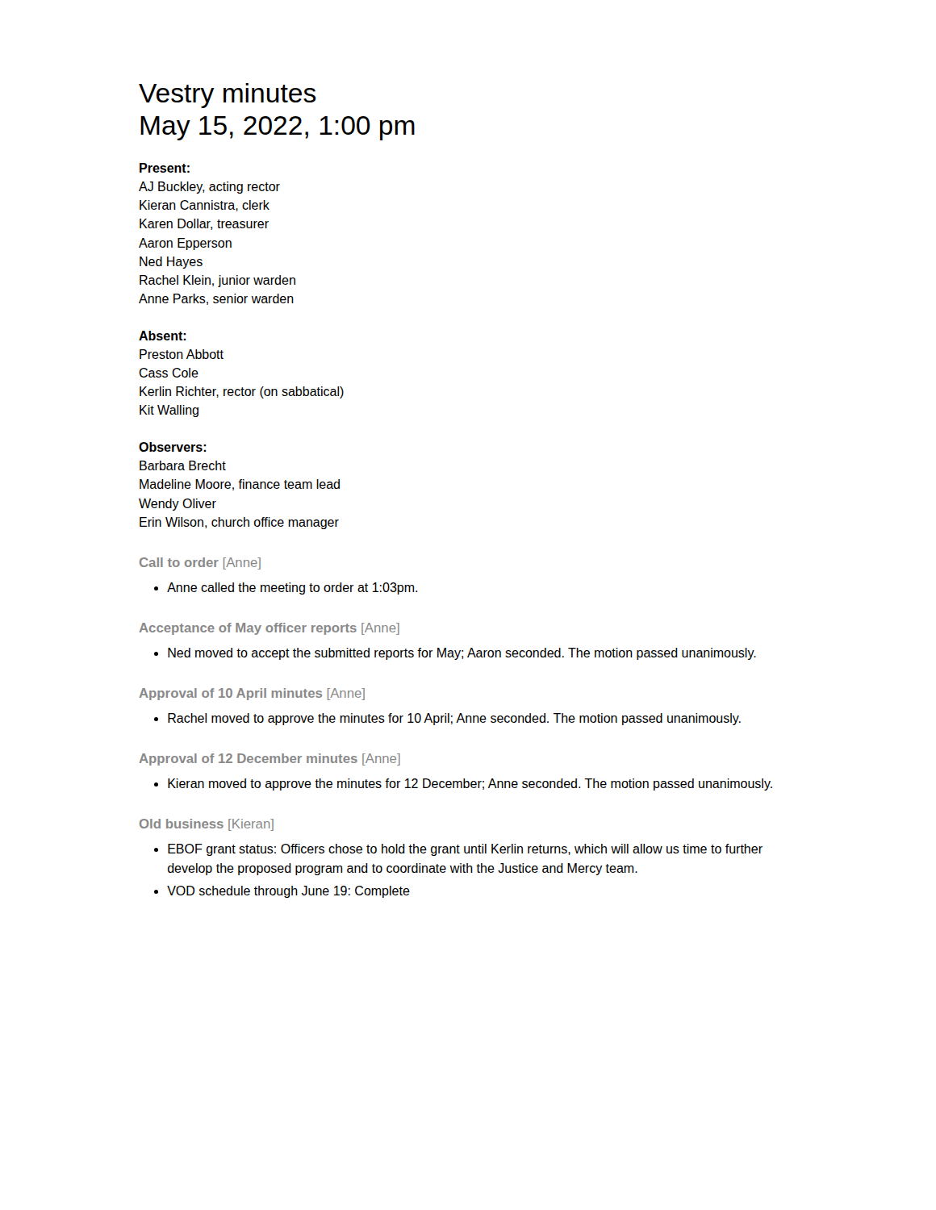Vestry minutes
May 15, 2022, 1:00 pm
Present:
AJ Buckley, acting rector
Kieran Cannistra, clerk
Karen Dollar, treasurer
Aaron Epperson
Ned Hayes
Rachel Klein, junior warden
Anne Parks, senior warden
Absent:
Preston Abbott
Cass Cole
Kerlin Richter, rector (on sabbatical)
Kit Walling
Observers:
Barbara Brecht
Madeline Moore, finance team lead
Wendy Oliver
Erin Wilson, church office manager
Call to order [Anne]
Anne called the meeting to order at 1:03pm.
Acceptance of May officer reports [Anne]
Ned moved to accept the submitted reports for May; Aaron seconded. The motion passed unanimously.
Approval of 10 April minutes [Anne]
Rachel moved to approve the minutes for 10 April; Anne seconded. The motion passed unanimously.
Approval of 12 December minutes [Anne]
Kieran moved to approve the minutes for 12 December; Anne seconded. The motion passed unanimously.
Old business [Kieran]
EBOF grant status: Officers chose to hold the grant until Kerlin returns, which will allow us time to further develop the proposed program and to coordinate with the Justice and Mercy team.
VOD schedule through June 19: Complete